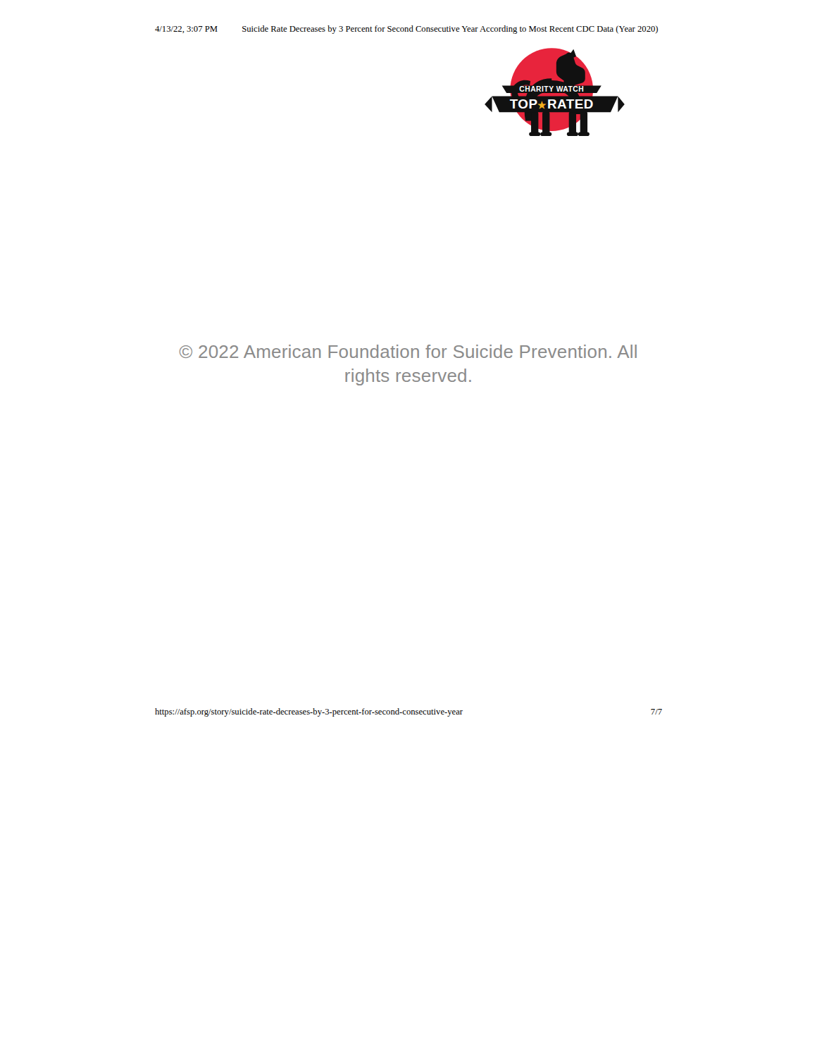4/13/22, 3:07 PM
Suicide Rate Decreases by 3 Percent for Second Consecutive Year According to Most Recent CDC Data (Year 2020)
Charity Watch Top-Rated CHARITY WATCH TOP★RATED
© 2022 American Foundation for Suicide Prevention. All rights reserved.
https://afsp.org/story/suicide-rate-decreases-by-3-percent-for-second-consecutive-year
7/7